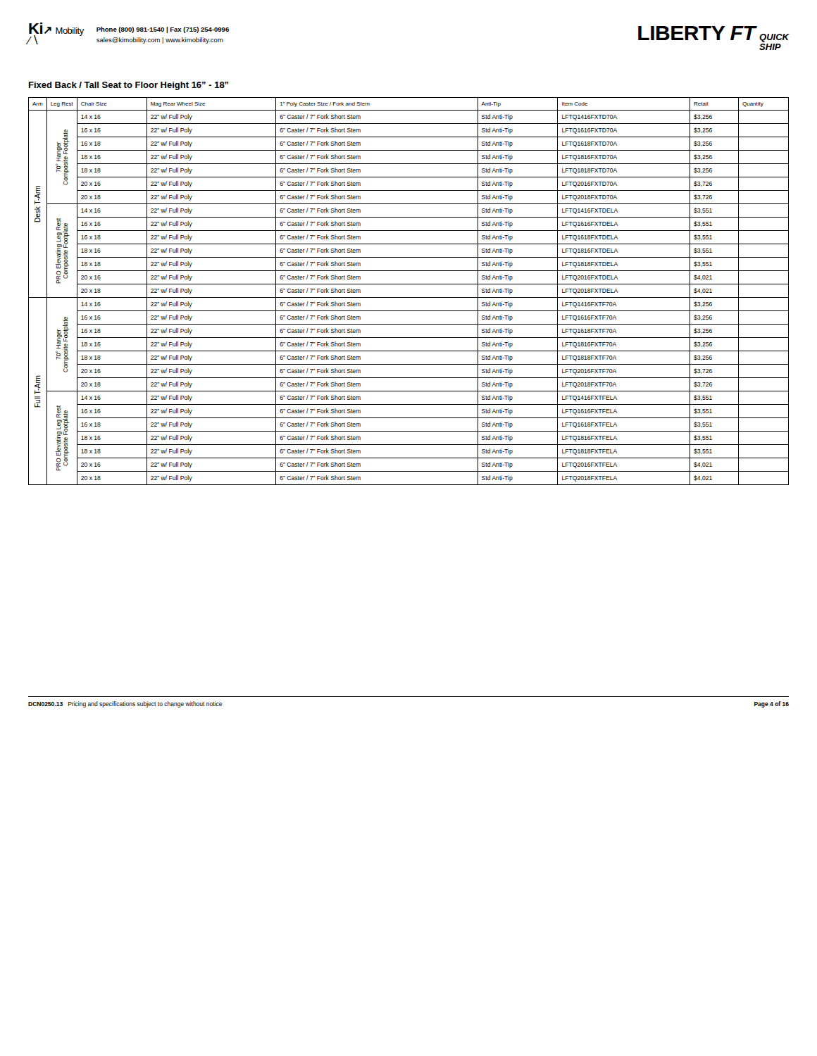Ki↗ Mobility
∕∖
Phone (800) 981-1540 | Fax (715) 254-0996
sales@kimobility.com | www.kimobility.com
LIBERTY FT QUICK
SHIP
Fixed Back / Tall Seat to Floor Height 16” - 18”
| Arm | Leg Rest | Chair Size | Mag Rear Wheel Size | 1” Poly Caster Size / Fork and Stem | Anti-Tip | Item Code | Retail | Quantity |
| --- | --- | --- | --- | --- | --- | --- | --- | --- |
| Desk T-Arm | 70° Hanger Composite Footplate | 14 x 16 | 22” w/ Full Poly | 6” Caster / 7” Fork Short Stem | Std Anti-Tip | LFTQ1416FXTD70A | $3,256 | |
| 16 x 16 | 22” w/ Full Poly | 6” Caster / 7” Fork Short Stem | Std Anti-Tip | LFTQ1616FXTD70A | $3,256 | |
| 16 x 18 | 22” w/ Full Poly | 6” Caster / 7” Fork Short Stem | Std Anti-Tip | LFTQ1618FXTD70A | $3,256 | |
| 18 x 16 | 22” w/ Full Poly | 6” Caster / 7” Fork Short Stem | Std Anti-Tip | LFTQ1816FXTD70A | $3,256 | |
| 18 x 18 | 22” w/ Full Poly | 6” Caster / 7” Fork Short Stem | Std Anti-Tip | LFTQ1818FXTD70A | $3,256 | |
| 20 x 16 | 22” w/ Full Poly | 6” Caster / 7” Fork Short Stem | Std Anti-Tip | LFTQ2016FXTD70A | $3,726 | |
| 20 x 18 | 22” w/ Full Poly | 6” Caster / 7” Fork Short Stem | Std Anti-Tip | LFTQ2018FXTD70A | $3,726 | |
| PRO Elevating Leg Rest Composite Footplate | 14 x 16 | 22” w/ Full Poly | 6” Caster / 7” Fork Short Stem | Std Anti-Tip | LFTQ1416FXTDELA | $3,551 | |
| 16 x 16 | 22” w/ Full Poly | 6” Caster / 7” Fork Short Stem | Std Anti-Tip | LFTQ1616FXTDELA | $3,551 | |
| 16 x 18 | 22” w/ Full Poly | 6” Caster / 7” Fork Short Stem | Std Anti-Tip | LFTQ1618FXTDELA | $3,551 | |
| 18 x 16 | 22” w/ Full Poly | 6” Caster / 7” Fork Short Stem | Std Anti-Tip | LFTQ1816FXTDELA | $3,551 | |
| 18 x 18 | 22” w/ Full Poly | 6” Caster / 7” Fork Short Stem | Std Anti-Tip | LFTQ1818FXTDELA | $3,551 | |
| 20 x 16 | 22” w/ Full Poly | 6” Caster / 7” Fork Short Stem | Std Anti-Tip | LFTQ2016FXTDELA | $4,021 | |
| 20 x 18 | 22” w/ Full Poly | 6” Caster / 7” Fork Short Stem | Std Anti-Tip | LFTQ2018FXTDELA | $4,021 | |
| Full T-Arm | 70° Hanger Composite Footplate | 14 x 16 | 22” w/ Full Poly | 6” Caster / 7” Fork Short Stem | Std Anti-Tip | LFTQ1416FXTF70A | $3,256 | |
| 16 x 16 | 22” w/ Full Poly | 6” Caster / 7” Fork Short Stem | Std Anti-Tip | LFTQ1616FXTF70A | $3,256 | |
| 16 x 18 | 22” w/ Full Poly | 6” Caster / 7” Fork Short Stem | Std Anti-Tip | LFTQ1618FXTF70A | $3,256 | |
| 18 x 16 | 22” w/ Full Poly | 6” Caster / 7” Fork Short Stem | Std Anti-Tip | LFTQ1816FXTF70A | $3,256 | |
| 18 x 18 | 22” w/ Full Poly | 6” Caster / 7” Fork Short Stem | Std Anti-Tip | LFTQ1818FXTF70A | $3,256 | |
| 20 x 16 | 22” w/ Full Poly | 6” Caster / 7” Fork Short Stem | Std Anti-Tip | LFTQ2016FXTF70A | $3,726 | |
| 20 x 18 | 22” w/ Full Poly | 6” Caster / 7” Fork Short Stem | Std Anti-Tip | LFTQ2018FXTF70A | $3,726 | |
| PRO Elevating Leg Rest Composite Footplate | 14 x 16 | 22” w/ Full Poly | 6” Caster / 7” Fork Short Stem | Std Anti-Tip | LFTQ1416FXTFELA | $3,551 | |
| 16 x 16 | 22” w/ Full Poly | 6” Caster / 7” Fork Short Stem | Std Anti-Tip | LFTQ1616FXTFELA | $3,551 | |
| 16 x 18 | 22” w/ Full Poly | 6” Caster / 7” Fork Short Stem | Std Anti-Tip | LFTQ1618FXTFELA | $3,551 | |
| 18 x 16 | 22” w/ Full Poly | 6” Caster / 7” Fork Short Stem | Std Anti-Tip | LFTQ1816FXTFELA | $3,551 | |
| 18 x 18 | 22” w/ Full Poly | 6” Caster / 7” Fork Short Stem | Std Anti-Tip | LFTQ1818FXTFELA | $3,551 | |
| 20 x 16 | 22” w/ Full Poly | 6” Caster / 7” Fork Short Stem | Std Anti-Tip | LFTQ2016FXTFELA | $4,021 | |
| 20 x 18 | 22” w/ Full Poly | 6” Caster / 7” Fork Short Stem | Std Anti-Tip | LFTQ2018FXTFELA | $4,021 | |
DCN0250.13 Pricing and specifications subject to change without notice
Page 4 of 16